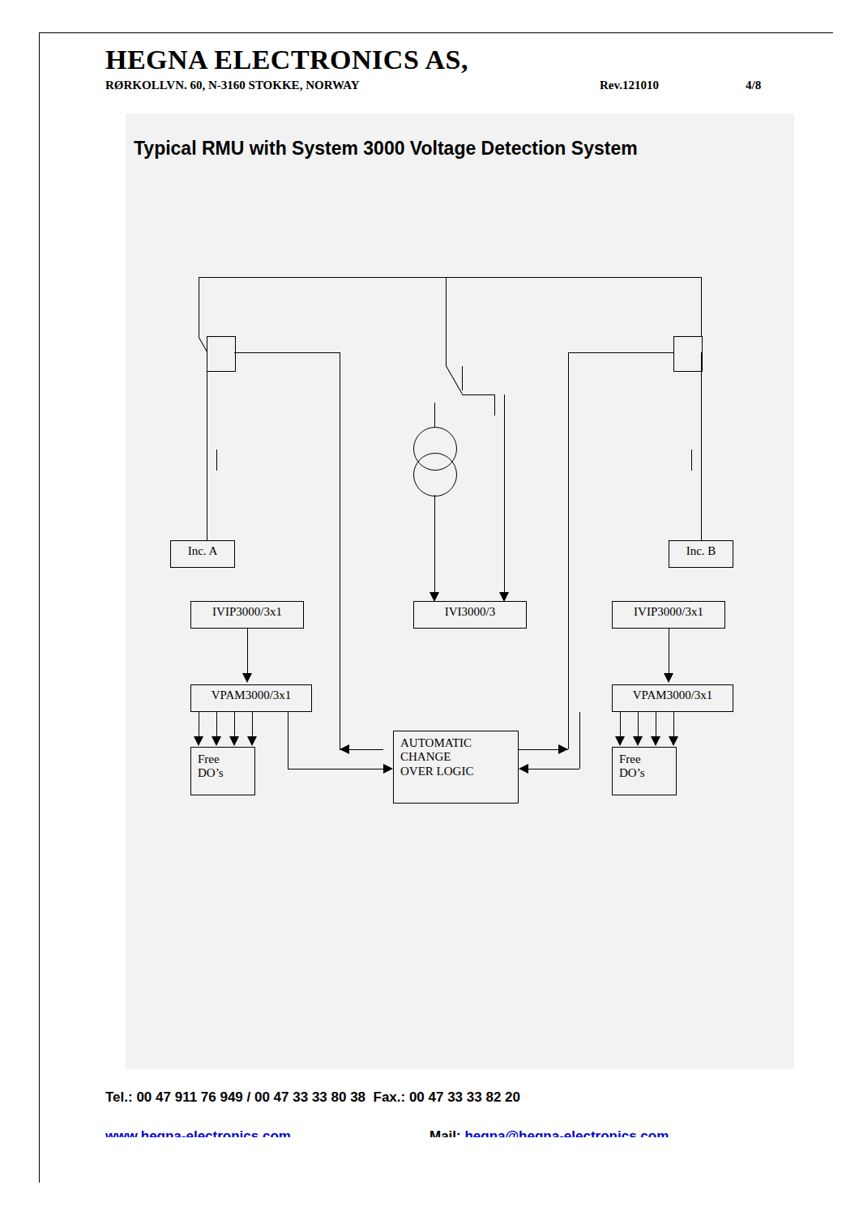HEGNA ELECTRONICS AS,
RØRKOLLVN. 60, N-3160 STOKKE, NORWAY Rev.121010 4/8
Typical RMU with System 3000 Voltage Detection System
Inc. A
Inc. B
IVIP3000/3x1
IVI3000/3
IVIP3000/3x1
VPAM3000/3x1
VPAM3000/3x1
Free
DO’s
Free
DO’s
AUTOMATIC
CHANGE
OVER LOGIC
Tel.: 00 47 911 76 949 / 00 47 33 33 80 38 Fax.: 00 47 33 33 82 20
www.hegna-electronics.com Mail: hegna@hegna-electronics.com